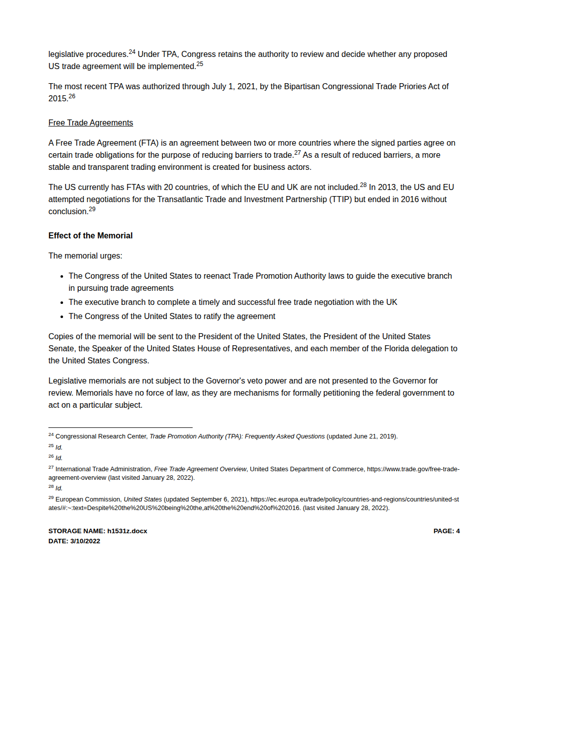legislative procedures.24 Under TPA, Congress retains the authority to review and decide whether any proposed US trade agreement will be implemented.25
The most recent TPA was authorized through July 1, 2021, by the Bipartisan Congressional Trade Priories Act of 2015.26
Free Trade Agreements
A Free Trade Agreement (FTA) is an agreement between two or more countries where the signed parties agree on certain trade obligations for the purpose of reducing barriers to trade.27 As a result of reduced barriers, a more stable and transparent trading environment is created for business actors.
The US currently has FTAs with 20 countries, of which the EU and UK are not included.28 In 2013, the US and EU attempted negotiations for the Transatlantic Trade and Investment Partnership (TTIP) but ended in 2016 without conclusion.29
Effect of the Memorial
The memorial urges:
The Congress of the United States to reenact Trade Promotion Authority laws to guide the executive branch in pursuing trade agreements
The executive branch to complete a timely and successful free trade negotiation with the UK
The Congress of the United States to ratify the agreement
Copies of the memorial will be sent to the President of the United States, the President of the United States Senate, the Speaker of the United States House of Representatives, and each member of the Florida delegation to the United States Congress.
Legislative memorials are not subject to the Governor's veto power and are not presented to the Governor for review. Memorials have no force of law, as they are mechanisms for formally petitioning the federal government to act on a particular subject.
24 Congressional Research Center, Trade Promotion Authority (TPA): Frequently Asked Questions (updated June 21, 2019).
25 Id.
26 Id.
27 International Trade Administration, Free Trade Agreement Overview, United States Department of Commerce, https://www.trade.gov/free-trade-agreement-overview (last visited January 28, 2022).
28 Id.
29 European Commission, United States (updated September 6, 2021), https://ec.europa.eu/trade/policy/countries-and-regions/countries/united-states/#:~:text=Despite%20the%20US%20being%20the,at%20the%20end%20of%202016. (last visited January 28, 2022).
STORAGE NAME: h1531z.docx DATE: 3/10/2022
PAGE: 4